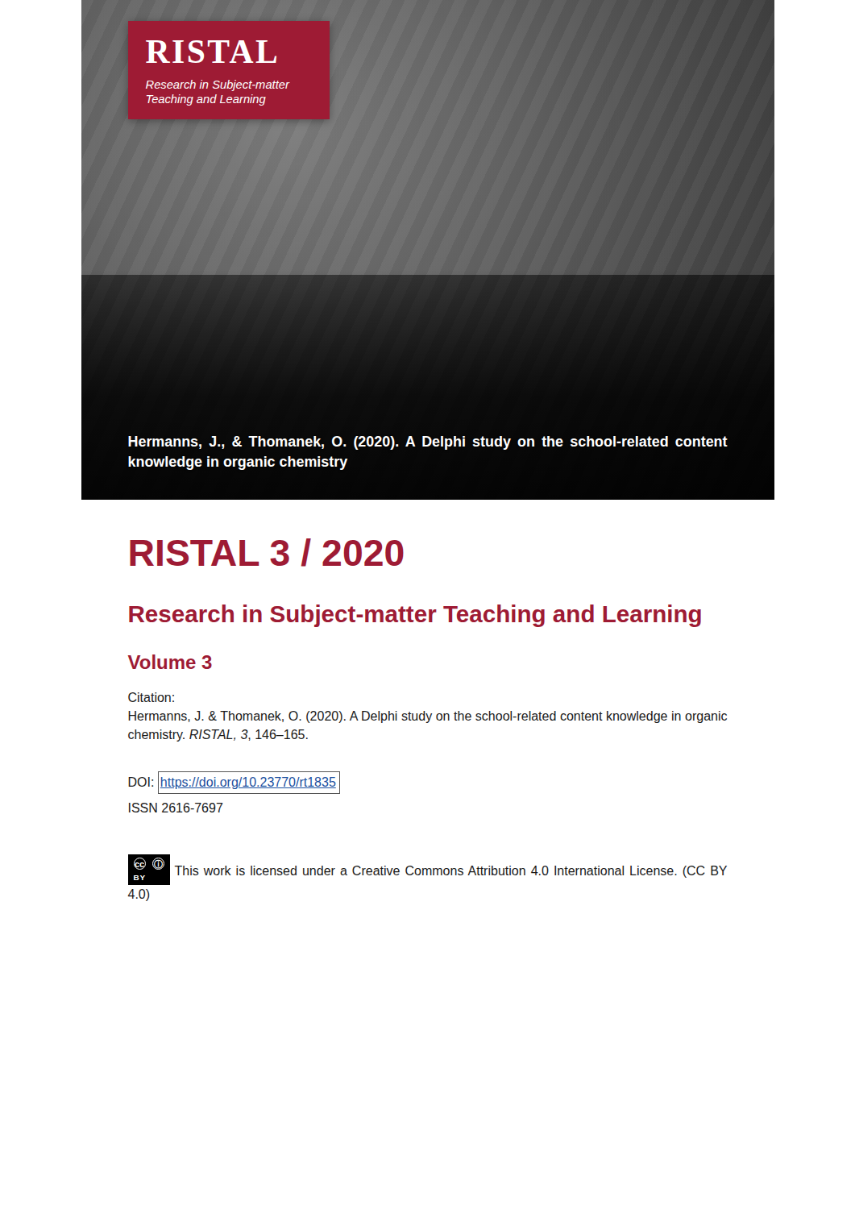RISTAL
Research in Subject-matter
Teaching and Learning
Hermanns, J., & Thomanek, O. (2020). A Delphi study on the school-related content knowledge in organic chemistry
RISTAL 3 / 2020
Research in Subject-matter Teaching and Learning
Volume 3
Citation:
Hermanns, J. & Thomanek, O. (2020). A Delphi study on the school-related content knowledge in organic chemistry. RISTAL, 3, 146–165.
DOI: https://doi.org/10.23770/rt1835
ISSN 2616-7697
ccⓘ BY This work is licensed under a Creative Commons Attribution 4.0 International License. (CC BY 4.0)